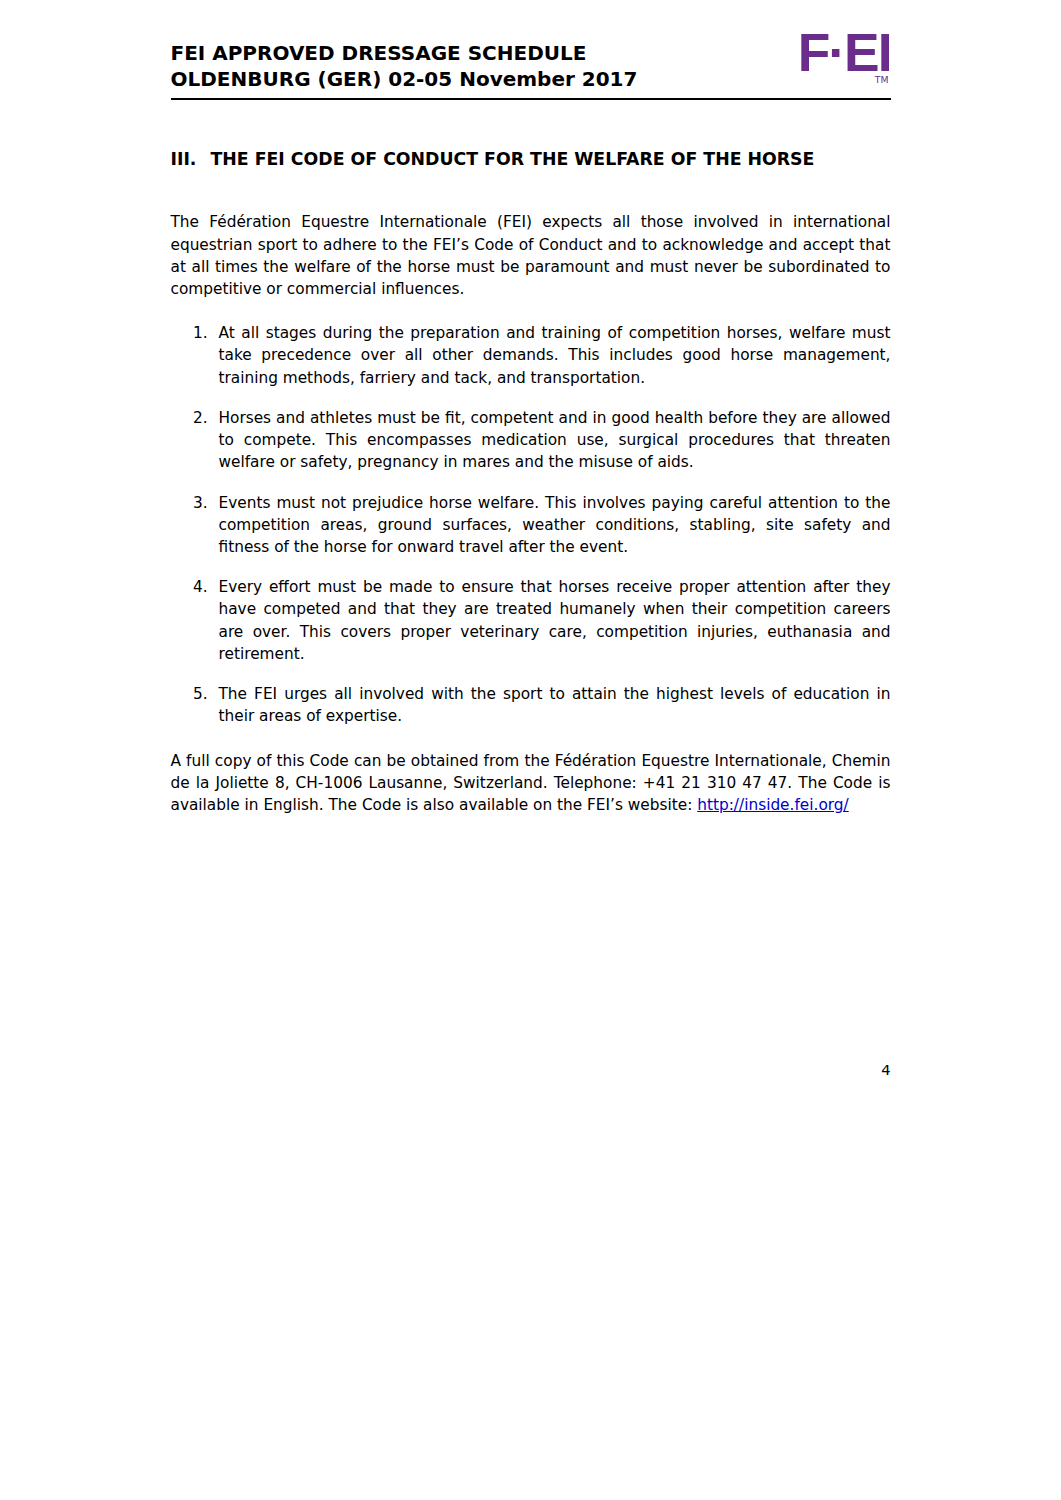FEI APPROVED DRESSAGE SCHEDULE
OLDENBURG (GER) 02-05 November 2017
F·EI TM
III. THE FEI CODE OF CONDUCT FOR THE WELFARE OF THE HORSE
The Fédération Equestre Internationale (FEI) expects all those involved in international equestrian sport to adhere to the FEI’s Code of Conduct and to acknowledge and accept that at all times the welfare of the horse must be paramount and must never be subordinated to competitive or commercial influences.
At all stages during the preparation and training of competition horses, welfare must take precedence over all other demands. This includes good horse management, training methods, farriery and tack, and transportation.
Horses and athletes must be fit, competent and in good health before they are allowed to compete. This encompasses medication use, surgical procedures that threaten welfare or safety, pregnancy in mares and the misuse of aids.
Events must not prejudice horse welfare. This involves paying careful attention to the competition areas, ground surfaces, weather conditions, stabling, site safety and fitness of the horse for onward travel after the event.
Every effort must be made to ensure that horses receive proper attention after they have competed and that they are treated humanely when their competition careers are over. This covers proper veterinary care, competition injuries, euthanasia and retirement.
The FEI urges all involved with the sport to attain the highest levels of education in their areas of expertise.
A full copy of this Code can be obtained from the Fédération Equestre Internationale, Chemin de la Joliette 8, CH-1006 Lausanne, Switzerland. Telephone: +41 21 310 47 47. The Code is available in English. The Code is also available on the FEI’s website: http://inside.fei.org/
4